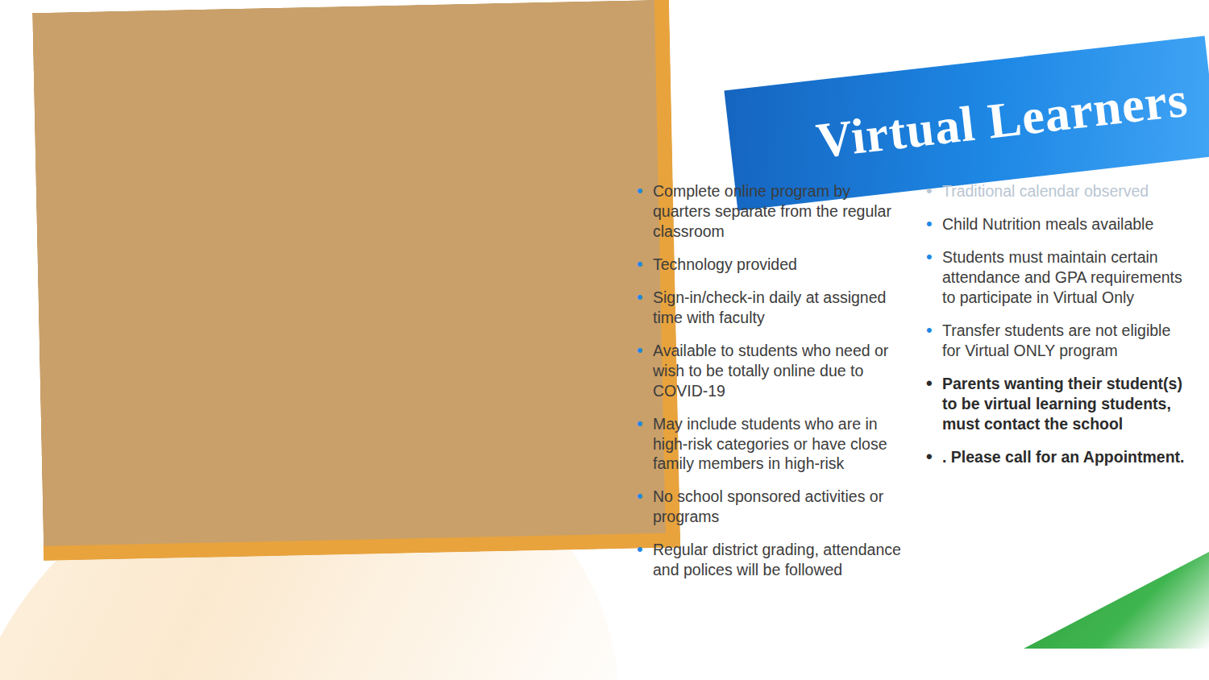Virtual Learners
Complete online program by quarters separate from the regular classroom
Technology provided
Sign-in/check-in daily at assigned time with faculty
Available to students who need or wish to be totally online due to COVID-19
May include students who are in high-risk categories or have close family members in high-risk
No school sponsored activities or programs
Regular district grading, attendance and polices will be followed
Traditional calendar observed
Child Nutrition meals available
Students must maintain certain attendance and GPA requirements to participate in Virtual Only
Transfer students are not eligible for Virtual ONLY program
Parents wanting their student(s) to be virtual learning students, must contact the school
. Please call for an Appointment.